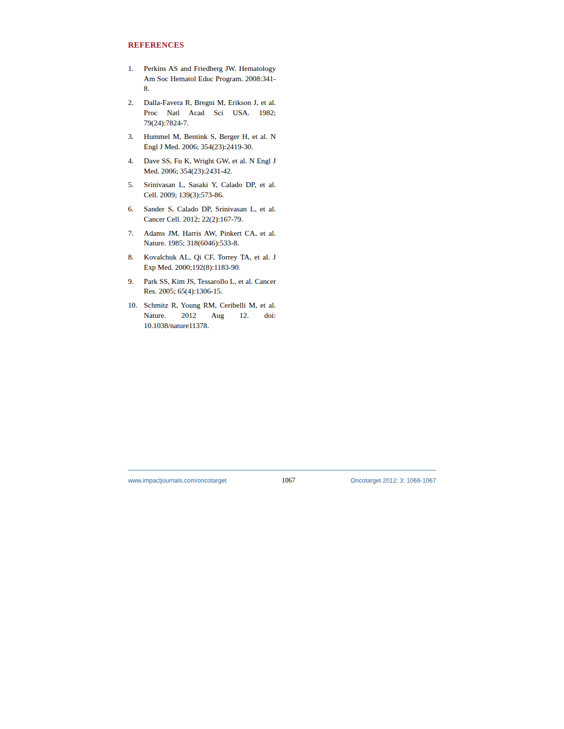References
Perkins AS and Friedberg JW. Hematology Am Soc Hematol Educ Program. 2008:341-8.
Dalla-Favera R, Bregni M, Erikson J, et al. Proc Natl Acad Sci USA. 1982; 79(24):7824-7.
Hummel M, Bentink S, Berger H, et al. N Engl J Med. 2006; 354(23):2419-30.
Dave SS, Fu K, Wright GW, et al. N Engl J Med. 2006; 354(23):2431-42.
Srinivasan L, Sasaki Y, Calado DP, et al. Cell. 2009; 139(3):573-86.
Sander S, Calado DP, Srinivasan L, et al. Cancer Cell. 2012; 22(2):167-79.
Adams JM, Harris AW, Pinkert CA, et al. Nature. 1985; 318(6046):533-8.
Kovalchuk AL, Qi CF, Torrey TA, et al. J Exp Med. 2000;192(8):1183-90.
Park SS, Kim JS, Tessarollo L, et al. Cancer Res. 2005; 65(4):1306-15.
Schmitz R, Young RM, Ceribelli M, et al. Nature. 2012 Aug 12. doi: 10.1038/nature11378.
www.impactjournals.com/oncotarget
1067
Oncotarget 2012; 3: 1066-1067